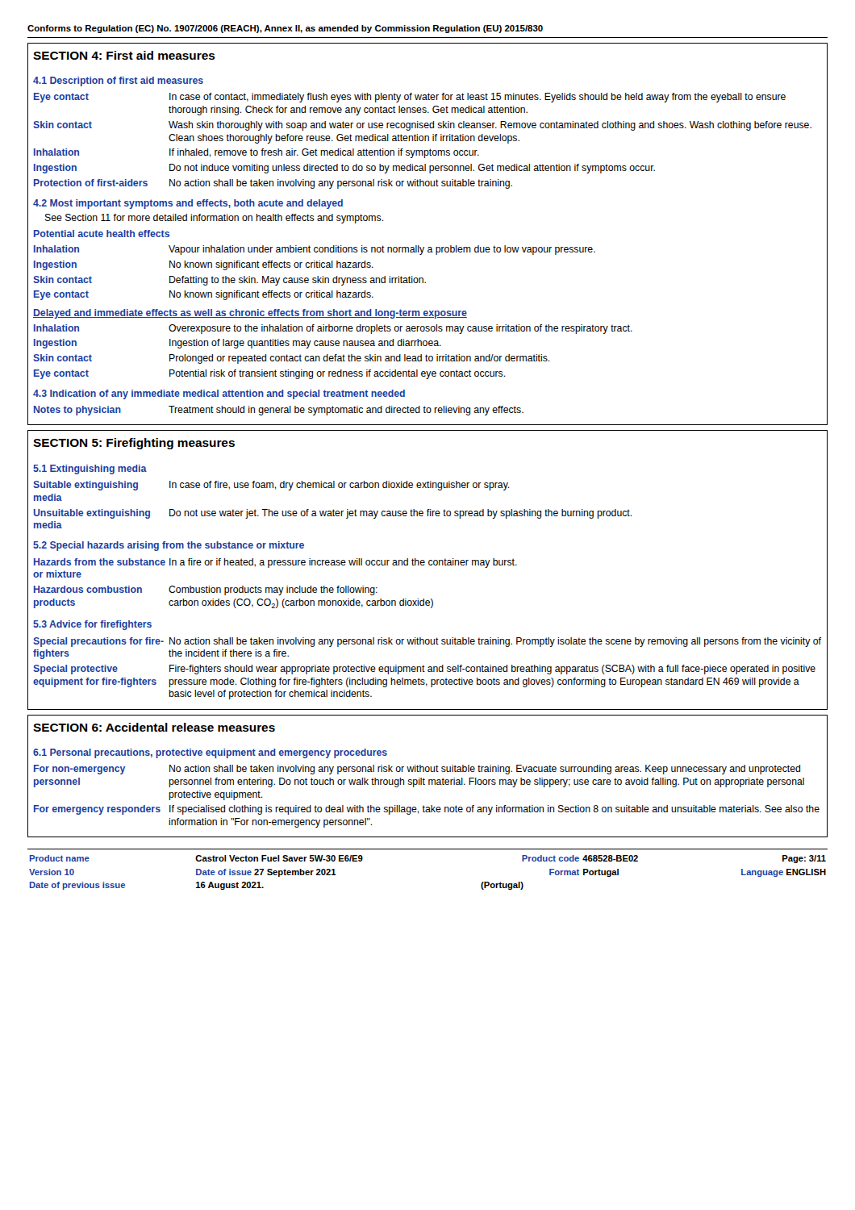Conforms to Regulation (EC) No. 1907/2006 (REACH), Annex II, as amended by Commission Regulation (EU) 2015/830
SECTION 4: First aid measures
4.1 Description of first aid measures
| Eye contact | In case of contact, immediately flush eyes with plenty of water for at least 15 minutes. Eyelids should be held away from the eyeball to ensure thorough rinsing. Check for and remove any contact lenses. Get medical attention. |
| Skin contact | Wash skin thoroughly with soap and water or use recognised skin cleanser. Remove contaminated clothing and shoes. Wash clothing before reuse. Clean shoes thoroughly before reuse. Get medical attention if irritation develops. |
| Inhalation | If inhaled, remove to fresh air. Get medical attention if symptoms occur. |
| Ingestion | Do not induce vomiting unless directed to do so by medical personnel. Get medical attention if symptoms occur. |
| Protection of first-aiders | No action shall be taken involving any personal risk or without suitable training. |
4.2 Most important symptoms and effects, both acute and delayed
See Section 11 for more detailed information on health effects and symptoms.
Potential acute health effects
| Inhalation | Vapour inhalation under ambient conditions is not normally a problem due to low vapour pressure. |
| Ingestion | No known significant effects or critical hazards. |
| Skin contact | Defatting to the skin. May cause skin dryness and irritation. |
| Eye contact | No known significant effects or critical hazards. |
Delayed and immediate effects as well as chronic effects from short and long-term exposure
| Inhalation | Overexposure to the inhalation of airborne droplets or aerosols may cause irritation of the respiratory tract. |
| Ingestion | Ingestion of large quantities may cause nausea and diarrhoea. |
| Skin contact | Prolonged or repeated contact can defat the skin and lead to irritation and/or dermatitis. |
| Eye contact | Potential risk of transient stinging or redness if accidental eye contact occurs. |
4.3 Indication of any immediate medical attention and special treatment needed
| Notes to physician | Treatment should in general be symptomatic and directed to relieving any effects. |
SECTION 5: Firefighting measures
5.1 Extinguishing media
| Suitable extinguishing media | In case of fire, use foam, dry chemical or carbon dioxide extinguisher or spray. |
| Unsuitable extinguishing media | Do not use water jet. The use of a water jet may cause the fire to spread by splashing the burning product. |
5.2 Special hazards arising from the substance or mixture
| Hazards from the substance or mixture | In a fire or if heated, a pressure increase will occur and the container may burst. |
| Hazardous combustion products | Combustion products may include the following: carbon oxides (CO, CO 2 ) (carbon monoxide, carbon dioxide) |
5.3 Advice for firefighters
| Special precautions for fire-fighters | No action shall be taken involving any personal risk or without suitable training. Promptly isolate the scene by removing all persons from the vicinity of the incident if there is a fire. |
| Special protective equipment for fire-fighters | Fire-fighters should wear appropriate protective equipment and self-contained breathing apparatus (SCBA) with a full face-piece operated in positive pressure mode. Clothing for fire-fighters (including helmets, protective boots and gloves) conforming to European standard EN 469 will provide a basic level of protection for chemical incidents. |
SECTION 6: Accidental release measures
6.1 Personal precautions, protective equipment and emergency procedures
| For non-emergency personnel | No action shall be taken involving any personal risk or without suitable training. Evacuate surrounding areas. Keep unnecessary and unprotected personnel from entering. Do not touch or walk through spilt material. Floors may be slippery; use care to avoid falling. Put on appropriate personal protective equipment. |
| For emergency responders | If specialised clothing is required to deal with the spillage, take note of any information in Section 8 on suitable and unsuitable materials. See also the information in "For non-emergency personnel". |
| Product name | Castrol Vecton Fuel Saver 5W-30 E6/E9 | Product code | 468528-BE02 | Page: 3/11 |
| Version 10 | Date of issue 27 September 2021 | Format | Portugal | Language ENGLISH |
| Date of previous issue | 16 August 2021. | (Portugal) | |